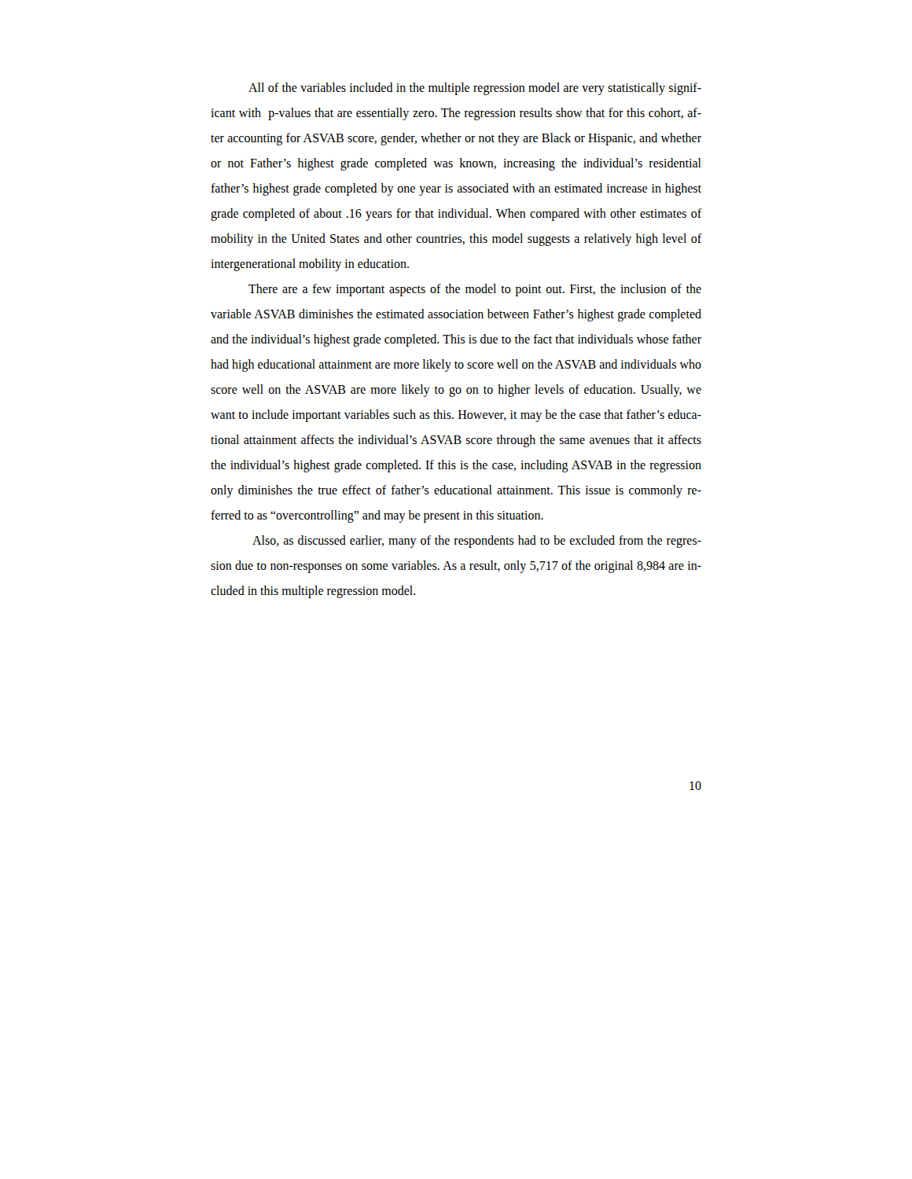All of the variables included in the multiple regression model are very statistically significant with p-values that are essentially zero. The regression results show that for this cohort, after accounting for ASVAB score, gender, whether or not they are Black or Hispanic, and whether or not Father’s highest grade completed was known, increasing the individual’s residential father’s highest grade completed by one year is associated with an estimated increase in highest grade completed of about .16 years for that individual. When compared with other estimates of mobility in the United States and other countries, this model suggests a relatively high level of intergenerational mobility in education.
There are a few important aspects of the model to point out. First, the inclusion of the variable ASVAB diminishes the estimated association between Father’s highest grade completed and the individual’s highest grade completed. This is due to the fact that individuals whose father had high educational attainment are more likely to score well on the ASVAB and individuals who score well on the ASVAB are more likely to go on to higher levels of education. Usually, we want to include important variables such as this. However, it may be the case that father’s educational attainment affects the individual’s ASVAB score through the same avenues that it affects the individual’s highest grade completed. If this is the case, including ASVAB in the regression only diminishes the true effect of father’s educational attainment. This issue is commonly referred to as “overcontrolling” and may be present in this situation.
Also, as discussed earlier, many of the respondents had to be excluded from the regression due to non-responses on some variables. As a result, only 5,717 of the original 8,984 are included in this multiple regression model.
10